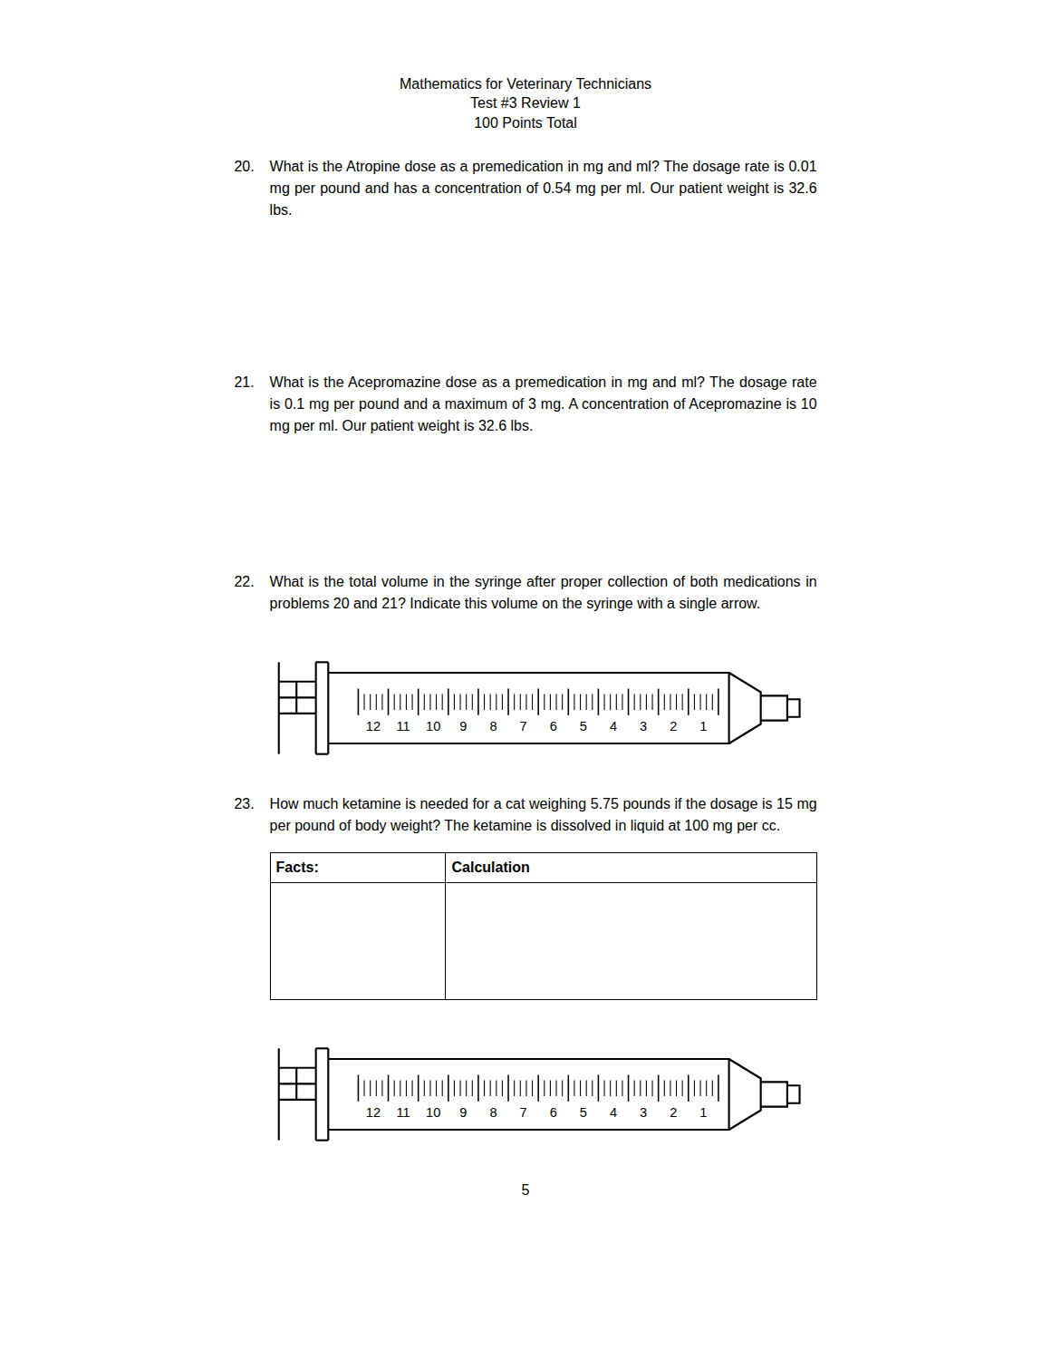Mathematics for Veterinary Technicians
Test #3 Review 1
100 Points Total
20.
What is the Atropine dose as a premedication in mg and ml? The dosage rate is 0.01 mg per pound and has a concentration of 0.54 mg per ml. Our patient weight is 32.6 lbs.
21.
What is the Acepromazine dose as a premedication in mg and ml? The dosage rate is 0.1 mg per pound and a maximum of 3 mg. A concentration of Acepromazine is 10 mg per ml. Our patient weight is 32.6 lbs.
22.
What is the total volume in the syringe after proper collection of both medications in problems 20 and 21? Indicate this volume on the syringe with a single arrow.
12 11 10 9 8 7 6 5 4 3 2 1
23.
How much ketamine is needed for a cat weighing 5.75 pounds if the dosage is 15 mg per pound of body weight? The ketamine is dissolved in liquid at 100 mg per cc.
| Facts: | Calculation |
| --- | --- |
12 11 10 9 8 7 6 5 4 3 2 1
5